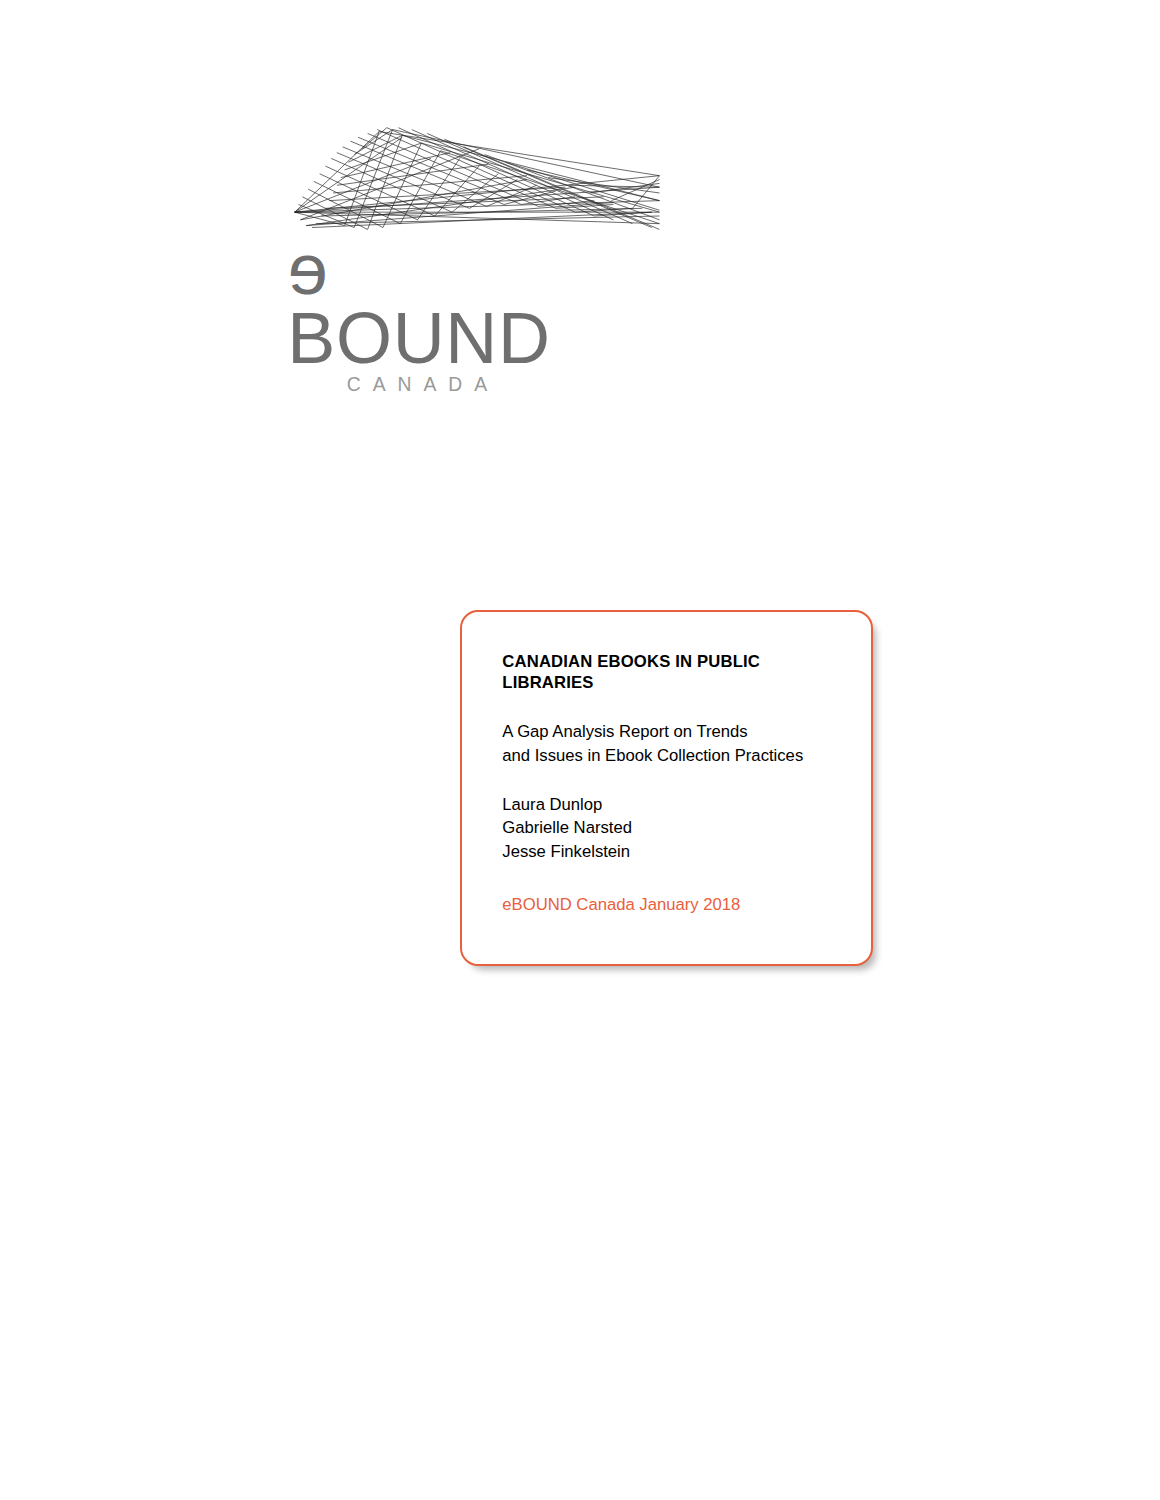e BOUND
CANADA
CANADIAN EBOOKS IN PUBLIC LIBRARIES
A Gap Analysis Report on Trends
and Issues in Ebook Collection Practices
Laura Dunlop
Gabrielle Narsted
Jesse Finkelstein
eBOUND Canada January 2018